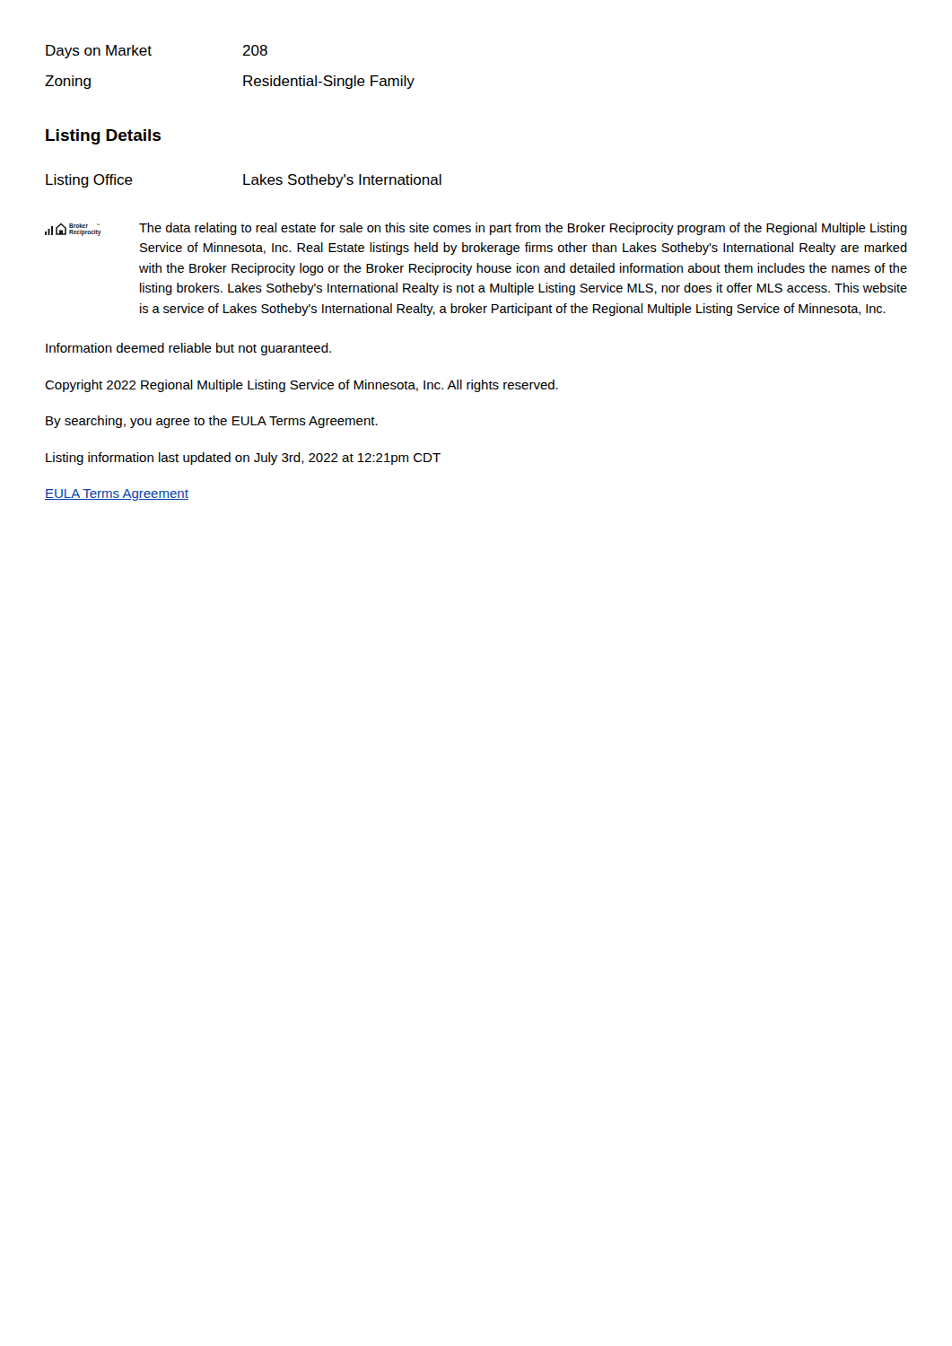| Days on Market | 208 |
| Zoning | Residential-Single Family |
Listing Details
| Listing Office | Lakes Sotheby's International |
Broker Reciprocity ™
The data relating to real estate for sale on this site comes in part from the Broker Reciprocity program of the Regional Multiple Listing Service of Minnesota, Inc. Real Estate listings held by brokerage firms other than Lakes Sotheby's International Realty are marked with the Broker Reciprocity logo or the Broker Reciprocity house icon and detailed information about them includes the names of the listing brokers. Lakes Sotheby's International Realty is not a Multiple Listing Service MLS, nor does it offer MLS access. This website is a service of Lakes Sotheby's International Realty, a broker Participant of the Regional Multiple Listing Service of Minnesota, Inc.
Information deemed reliable but not guaranteed.
Copyright 2022 Regional Multiple Listing Service of Minnesota, Inc. All rights reserved.
By searching, you agree to the EULA Terms Agreement.
Listing information last updated on July 3rd, 2022 at 12:21pm CDT
EULA Terms Agreement